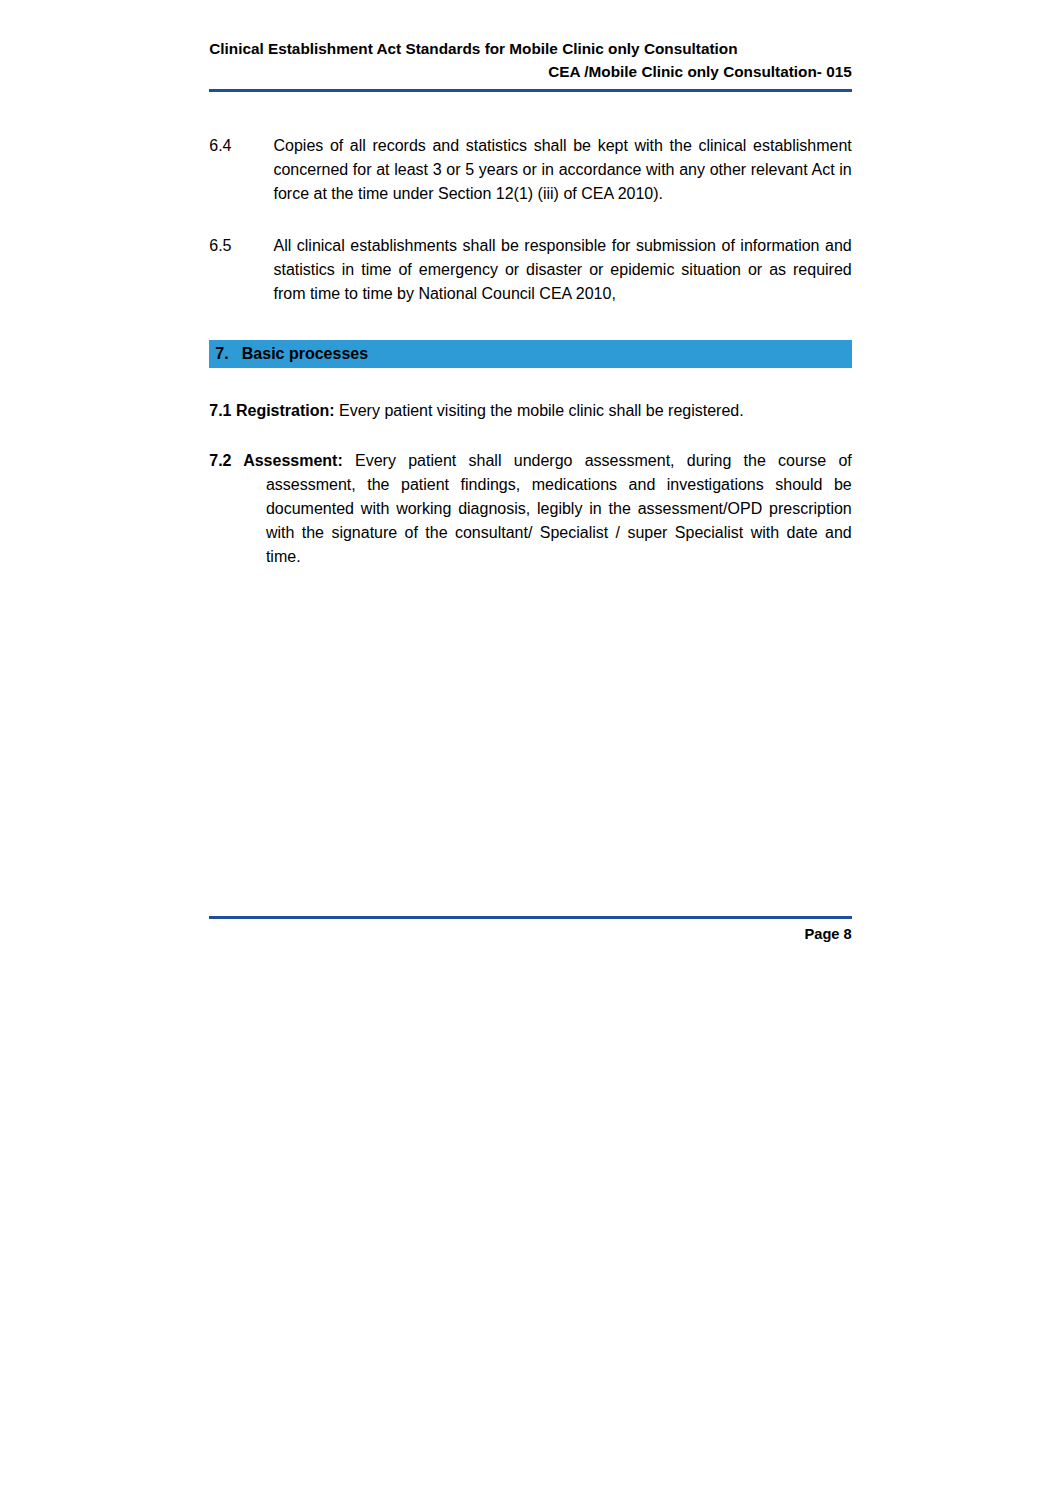Clinical Establishment Act Standards for Mobile Clinic only Consultation
CEA /Mobile Clinic only Consultation- 015
6.4
Copies of all records and statistics shall be kept with the clinical establishment concerned for at least 3 or 5 years or in accordance with any other relevant Act in force at the time under Section 12(1) (iii) of CEA 2010).
6.5
All clinical establishments shall be responsible for submission of information and statistics in time of emergency or disaster or epidemic situation or as required from time to time by National Council CEA 2010,
7. Basic processes
7.1 Registration: Every patient visiting the mobile clinic shall be registered.
7.2 Assessment: Every patient shall undergo assessment, during the course of assessment, the patient findings, medications and investigations should be documented with working diagnosis, legibly in the assessment/OPD prescription with the signature of the consultant/ Specialist / super Specialist with date and time.
Page 8